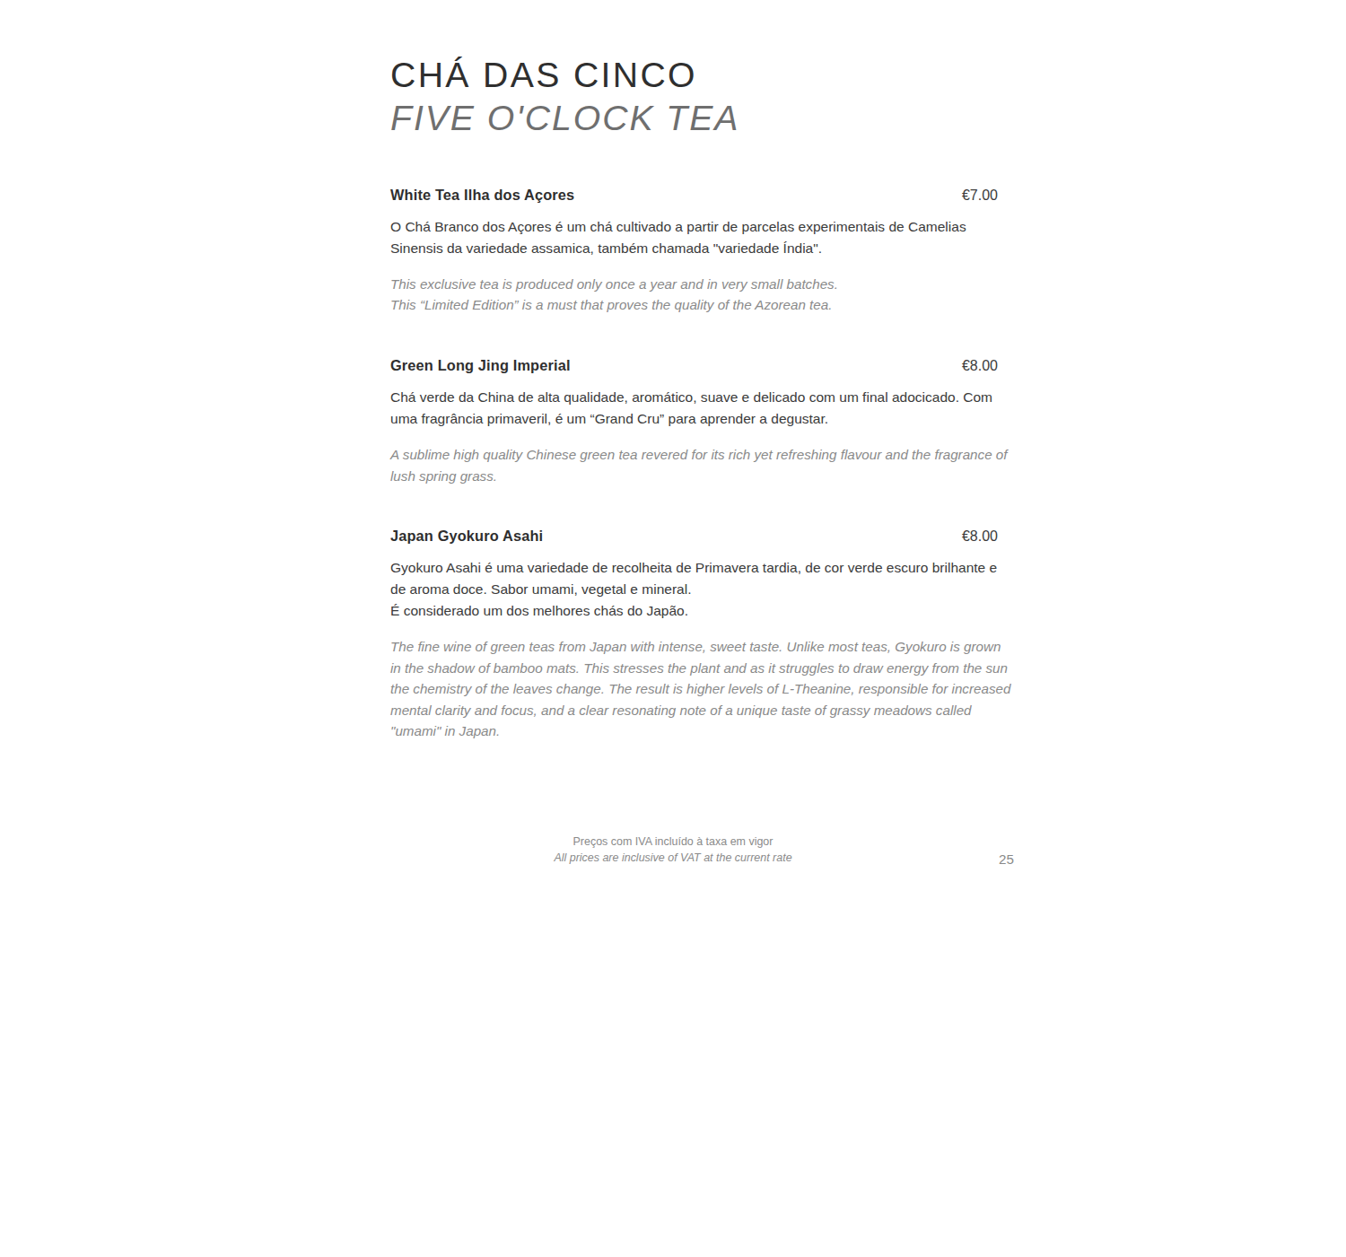CHÁ DAS CINCO FIVE O'CLOCK TEA
White Tea Ilha dos Açores
€7.00
O Chá Branco dos Açores é um chá cultivado a partir de parcelas experimentais de Camelias Sinensis da variedade assamica, também chamada "variedade Índia".
This exclusive tea is produced only once a year and in very small batches.
This “Limited Edition” is a must that proves the quality of the Azorean tea.
Green Long Jing Imperial
€8.00
Chá verde da China de alta qualidade, aromático, suave e delicado com um final adocicado. Com uma fragrância primaveril, é um “Grand Cru” para aprender a degustar.
A sublime high quality Chinese green tea revered for its rich yet refreshing flavour and the fragrance of lush spring grass.
Japan Gyokuro Asahi
€8.00
Gyokuro Asahi é uma variedade de recolheita de Primavera tardia, de cor verde escuro brilhante e de aroma doce. Sabor umami, vegetal e mineral.
É considerado um dos melhores chás do Japão.
The fine wine of green teas from Japan with intense, sweet taste. Unlike most teas, Gyokuro is grown in the shadow of bamboo mats. This stresses the plant and as it struggles to draw energy from the sun the chemistry of the leaves change. The result is higher levels of L-Theanine, responsible for increased mental clarity and focus, and a clear resonating note of a unique taste of grassy meadows called "umami" in Japan.
Preços com IVA incluído à taxa em vigor
All prices are inclusive of VAT at the current rate
25